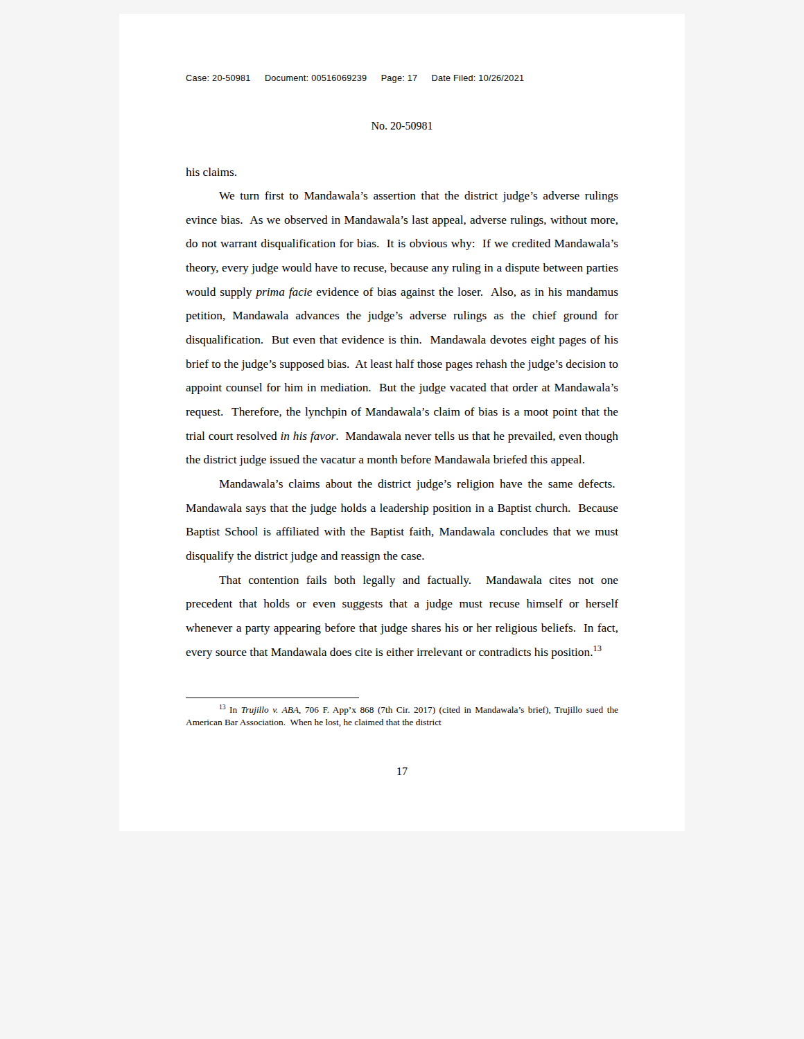Case: 20-50981 Document: 00516069239 Page: 17 Date Filed: 10/26/2021
No. 20-50981
his claims.
We turn first to Mandawala’s assertion that the district judge’s adverse rulings evince bias. As we observed in Mandawala’s last appeal, adverse rulings, without more, do not warrant disqualification for bias. It is obvious why: If we credited Mandawala’s theory, every judge would have to recuse, because any ruling in a dispute between parties would supply prima facie evidence of bias against the loser. Also, as in his mandamus petition, Mandawala advances the judge’s adverse rulings as the chief ground for disqualification. But even that evidence is thin. Mandawala devotes eight pages of his brief to the judge’s supposed bias. At least half those pages rehash the judge’s decision to appoint counsel for him in mediation. But the judge vacated that order at Mandawala’s request. Therefore, the lynchpin of Mandawala’s claim of bias is a moot point that the trial court resolved in his favor. Mandawala never tells us that he prevailed, even though the district judge issued the vacatur a month before Mandawala briefed this appeal.
Mandawala’s claims about the district judge’s religion have the same defects. Mandawala says that the judge holds a leadership position in a Baptist church. Because Baptist School is affiliated with the Baptist faith, Mandawala concludes that we must disqualify the district judge and reassign the case.
That contention fails both legally and factually. Mandawala cites not one precedent that holds or even suggests that a judge must recuse himself or herself whenever a party appearing before that judge shares his or her religious beliefs. In fact, every source that Mandawala does cite is either irrelevant or contradicts his position.13
13 In Trujillo v. ABA, 706 F. App’x 868 (7th Cir. 2017) (cited in Mandawala’s brief), Trujillo sued the American Bar Association. When he lost, he claimed that the district
17